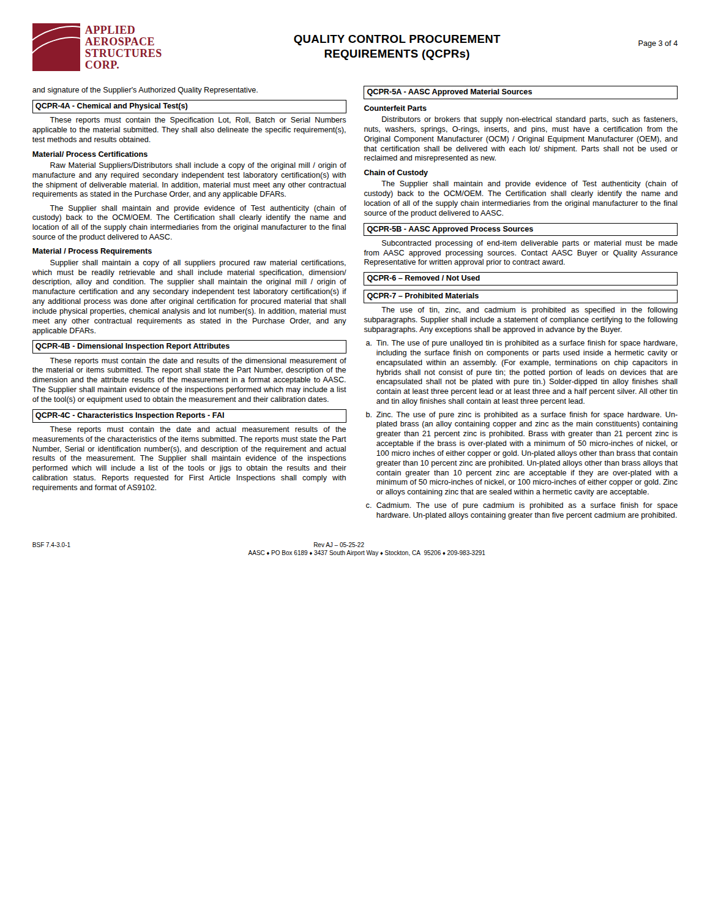APPLIED
AEROSPACE
STRUCTURES
CORP.
QUALITY CONTROL PROCUREMENT
REQUIREMENTS (QCPRs)
Page 3 of 4
and signature of the Supplier's Authorized Quality Representative.
QCPR-4A - Chemical and Physical Test(s)
These reports must contain the Specification Lot, Roll, Batch or Serial Numbers applicable to the material submitted. They shall also delineate the specific requirement(s), test methods and results obtained.
Material/ Process Certifications
Raw Material Suppliers/Distributors shall include a copy of the original mill / origin of manufacture and any required secondary independent test laboratory certification(s) with the shipment of deliverable material. In addition, material must meet any other contractual requirements as stated in the Purchase Order, and any applicable DFARs.
The Supplier shall maintain and provide evidence of Test authenticity (chain of custody) back to the OCM/OEM. The Certification shall clearly identify the name and location of all of the supply chain intermediaries from the original manufacturer to the final source of the product delivered to AASC.
Material / Process Requirements
Supplier shall maintain a copy of all suppliers procured raw material certifications, which must be readily retrievable and shall include material specification, dimension/ description, alloy and condition. The supplier shall maintain the original mill / origin of manufacture certification and any secondary independent test laboratory certification(s) if any additional process was done after original certification for procured material that shall include physical properties, chemical analysis and lot number(s). In addition, material must meet any other contractual requirements as stated in the Purchase Order, and any applicable DFARs.
QCPR-4B - Dimensional Inspection Report Attributes
These reports must contain the date and results of the dimensional measurement of the material or items submitted. The report shall state the Part Number, description of the dimension and the attribute results of the measurement in a format acceptable to AASC. The Supplier shall maintain evidence of the inspections performed which may include a list of the tool(s) or equipment used to obtain the measurement and their calibration dates.
QCPR-4C - Characteristics Inspection Reports - FAI
These reports must contain the date and actual measurement results of the measurements of the characteristics of the items submitted. The reports must state the Part Number, Serial or identification number(s), and description of the requirement and actual results of the measurement. The Supplier shall maintain evidence of the inspections performed which will include a list of the tools or jigs to obtain the results and their calibration status. Reports requested for First Article Inspections shall comply with requirements and format of AS9102.
QCPR-5A - AASC Approved Material Sources
Counterfeit Parts
Distributors or brokers that supply non-electrical standard parts, such as fasteners, nuts, washers, springs, O-rings, inserts, and pins, must have a certification from the Original Component Manufacturer (OCM) / Original Equipment Manufacturer (OEM), and that certification shall be delivered with each lot/ shipment. Parts shall not be used or reclaimed and misrepresented as new.
Chain of Custody
The Supplier shall maintain and provide evidence of Test authenticity (chain of custody) back to the OCM/OEM. The Certification shall clearly identify the name and location of all of the supply chain intermediaries from the original manufacturer to the final source of the product delivered to AASC.
QCPR-5B - AASC Approved Process Sources
Subcontracted processing of end-item deliverable parts or material must be made from AASC approved processing sources. Contact AASC Buyer or Quality Assurance Representative for written approval prior to contract award.
QCPR-6 – Removed / Not Used
QCPR-7 – Prohibited Materials
The use of tin, zinc, and cadmium is prohibited as specified in the following subparagraphs. Supplier shall include a statement of compliance certifying to the following subparagraphs. Any exceptions shall be approved in advance by the Buyer.
Tin. The use of pure unalloyed tin is prohibited as a surface finish for space hardware, including the surface finish on components or parts used inside a hermetic cavity or encapsulated within an assembly. (For example, terminations on chip capacitors in hybrids shall not consist of pure tin; the potted portion of leads on devices that are encapsulated shall not be plated with pure tin.) Solder-dipped tin alloy finishes shall contain at least three percent lead or at least three and a half percent silver. All other tin and tin alloy finishes shall contain at least three percent lead.
Zinc. The use of pure zinc is prohibited as a surface finish for space hardware. Un-plated brass (an alloy containing copper and zinc as the main constituents) containing greater than 21 percent zinc is prohibited. Brass with greater than 21 percent zinc is acceptable if the brass is over-plated with a minimum of 50 micro-inches of nickel, or 100 micro inches of either copper or gold. Un-plated alloys other than brass that contain greater than 10 percent zinc are prohibited. Un-plated alloys other than brass alloys that contain greater than 10 percent zinc are acceptable if they are over-plated with a minimum of 50 micro-inches of nickel, or 100 micro-inches of either copper or gold. Zinc or alloys containing zinc that are sealed within a hermetic cavity are acceptable.
Cadmium. The use of pure cadmium is prohibited as a surface finish for space hardware. Un-plated alloys containing greater than five percent cadmium are prohibited.
BSF 7.4-3.0-1
Rev AJ – 05-25-22
AASC ♦ PO Box 6189 ♦ 3437 South Airport Way ♦ Stockton, CA 95206 ♦ 209-983-3291